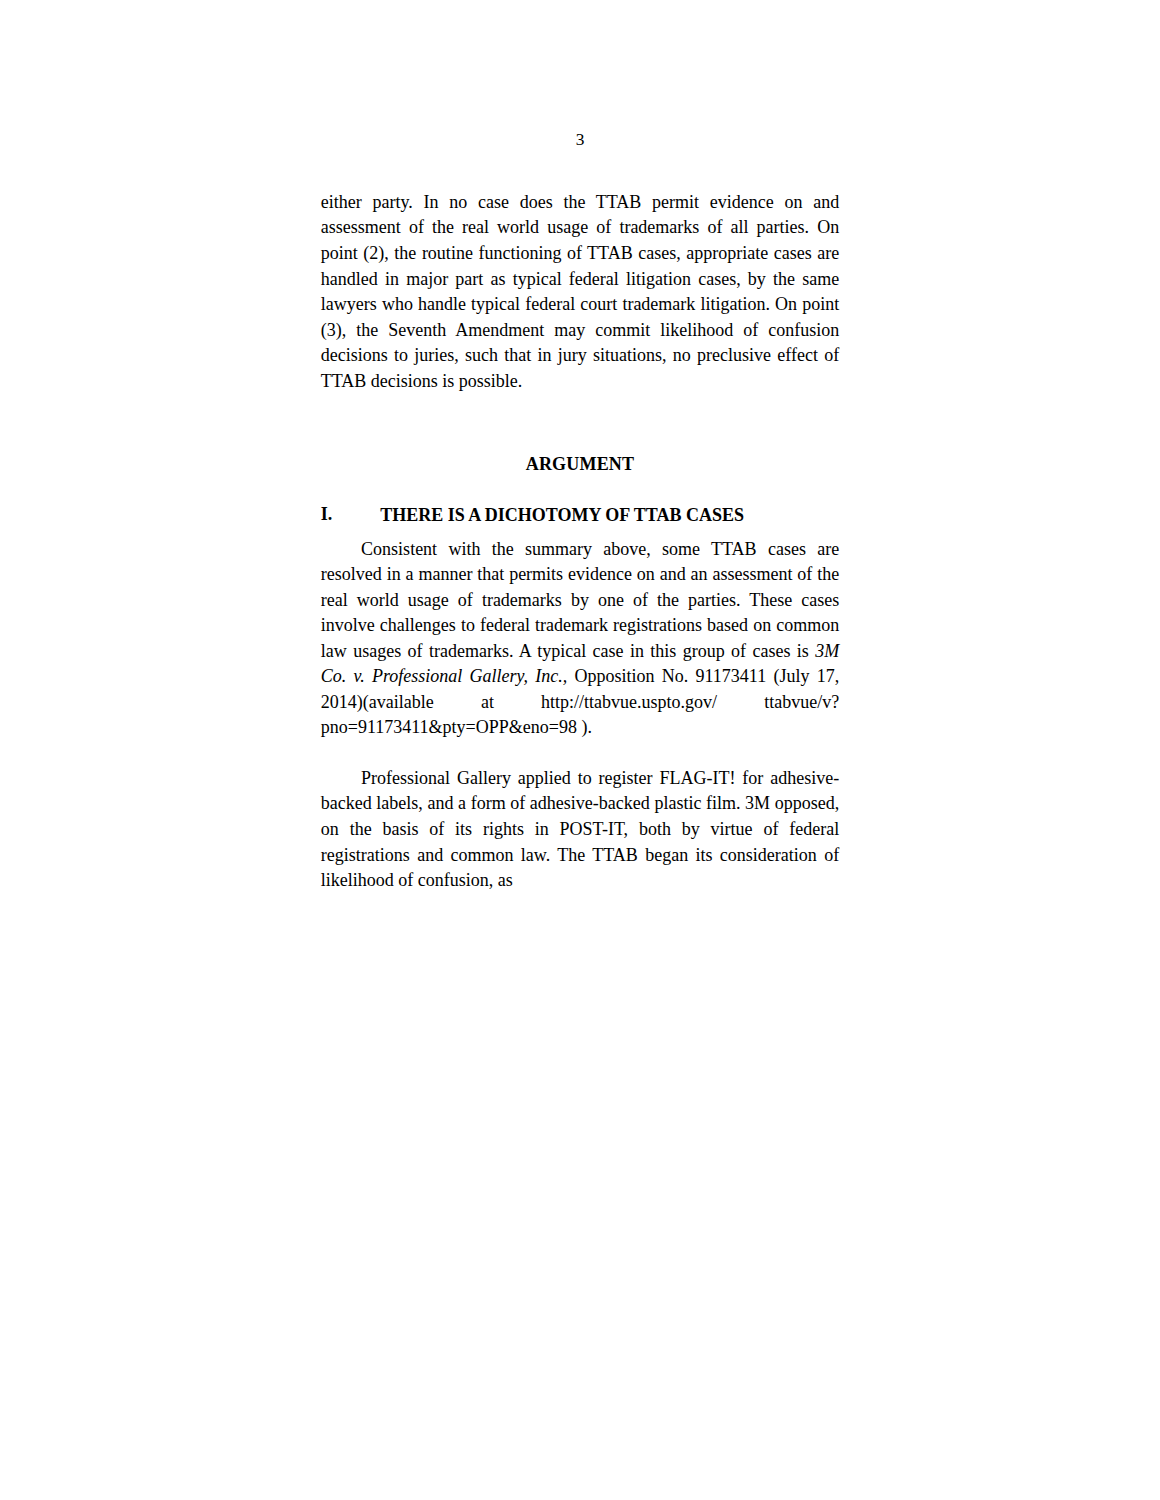3
either party. In no case does the TTAB permit evidence on and assessment of the real world usage of trademarks of all parties. On point (2), the routine functioning of TTAB cases, appropriate cases are handled in major part as typical federal litigation cases, by the same lawyers who handle typical federal court trademark litigation. On point (3), the Seventh Amendment may commit likelihood of confusion decisions to juries, such that in jury situations, no preclusive effect of TTAB decisions is possible.
ARGUMENT
I.
THERE IS A DICHOTOMY OF TTAB CASES
Consistent with the summary above, some TTAB cases are resolved in a manner that permits evidence on and an assessment of the real world usage of trademarks by one of the parties. These cases involve challenges to federal trademark regis­trations based on common law usages of trademarks. A typical case in this group of cases is 3M Co. v. Professional Gallery, Inc., Opposition No. 91173411 (July 17, 2014)(available at http://ttabvue.uspto.gov/ ttabvue/v?pno=91173411&pty=OPP&eno=98 ).
Professional Gallery applied to register FLAG-IT! for adhesive-backed labels, and a form of adhesive-backed plastic film. 3M opposed, on the basis of its rights in POST-IT, both by virtue of federal registrations and common law. The TTAB began its consideration of likelihood of confusion, as